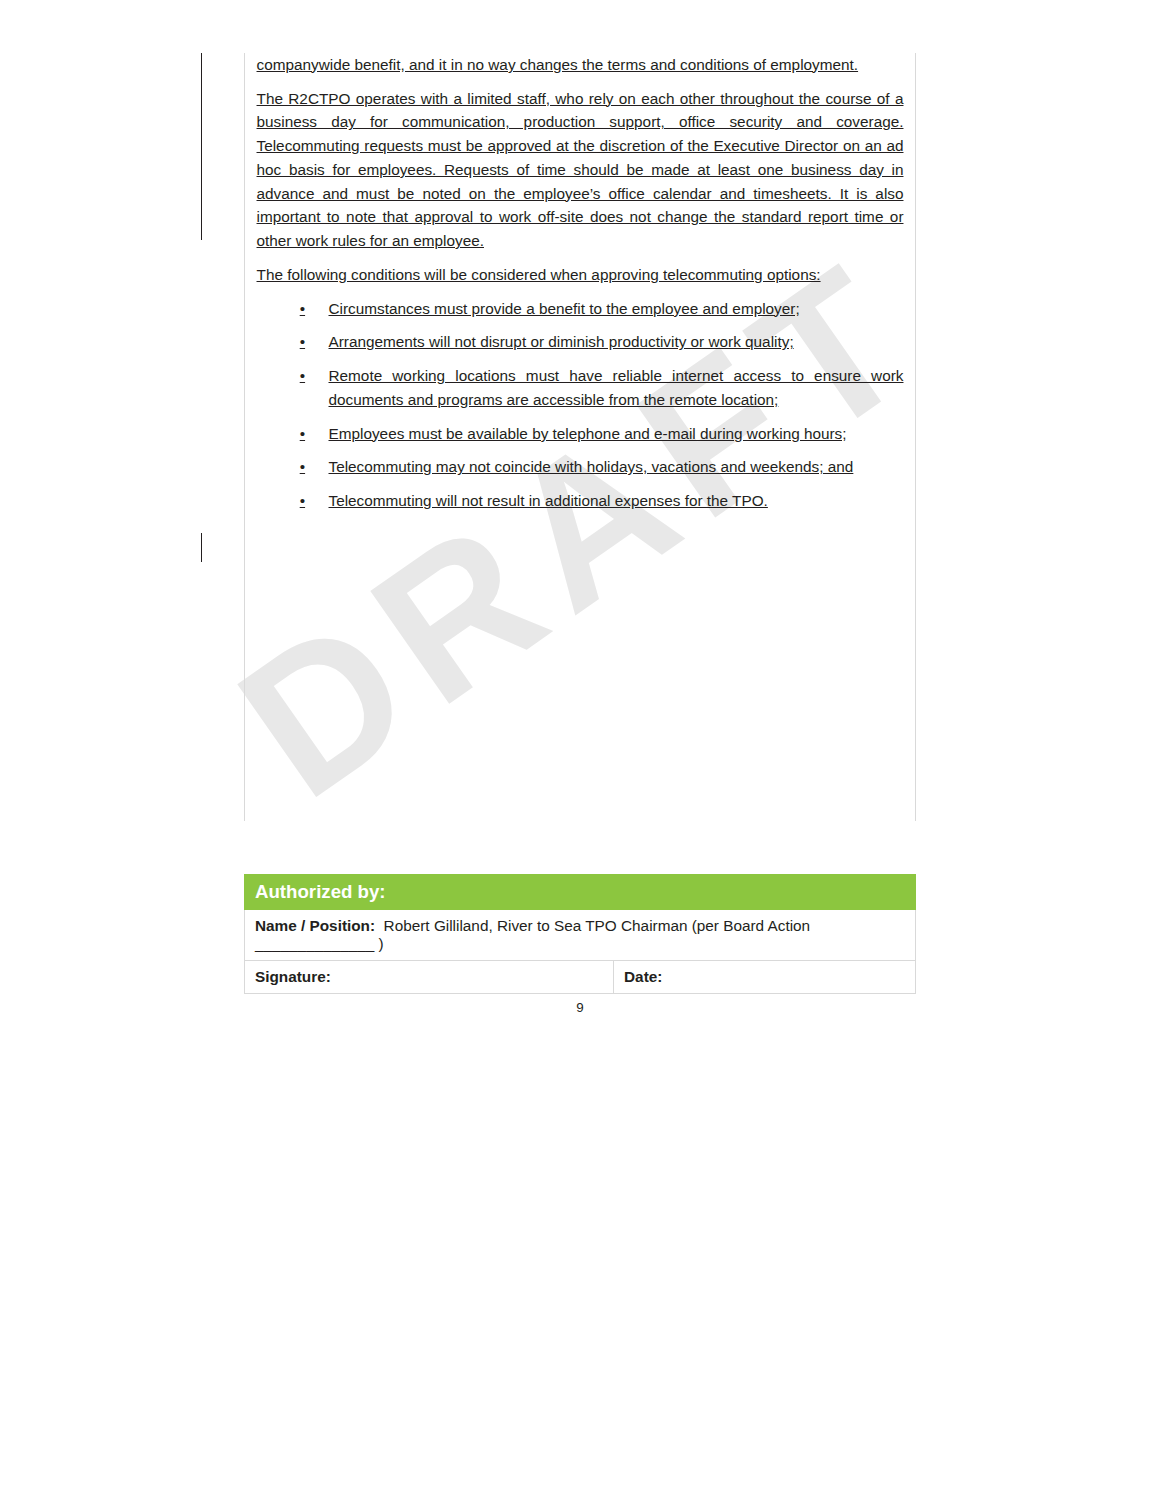DRAFT
companywide benefit, and it in no way changes the terms and conditions of employment.
The R2CTPO operates with a limited staff, who rely on each other throughout the course of a business day for communication, production support, office security and coverage. Telecommuting requests must be approved at the discretion of the Executive Director on an ad hoc basis for employees. Requests of time should be made at least one business day in advance and must be noted on the employee’s office calendar and timesheets. It is also important to note that approval to work off-site does not change the standard report time or other work rules for an employee.
The following conditions will be considered when approving telecommuting options:
Circumstances must provide a benefit to the employee and employer;
Arrangements will not disrupt or diminish productivity or work quality;
Remote working locations must have reliable internet access to ensure work documents and programs are accessible from the remote location;
Employees must be available by telephone and e-mail during working hours;
Telecommuting may not coincide with holidays, vacations and weekends; and
Telecommuting will not result in additional expenses for the TPO.
| Authorized by: |
| Name / Position: Robert Gilliland, River to Sea TPO Chairman (per Board Action ______________ ) |
| Signature: | Date: |
9